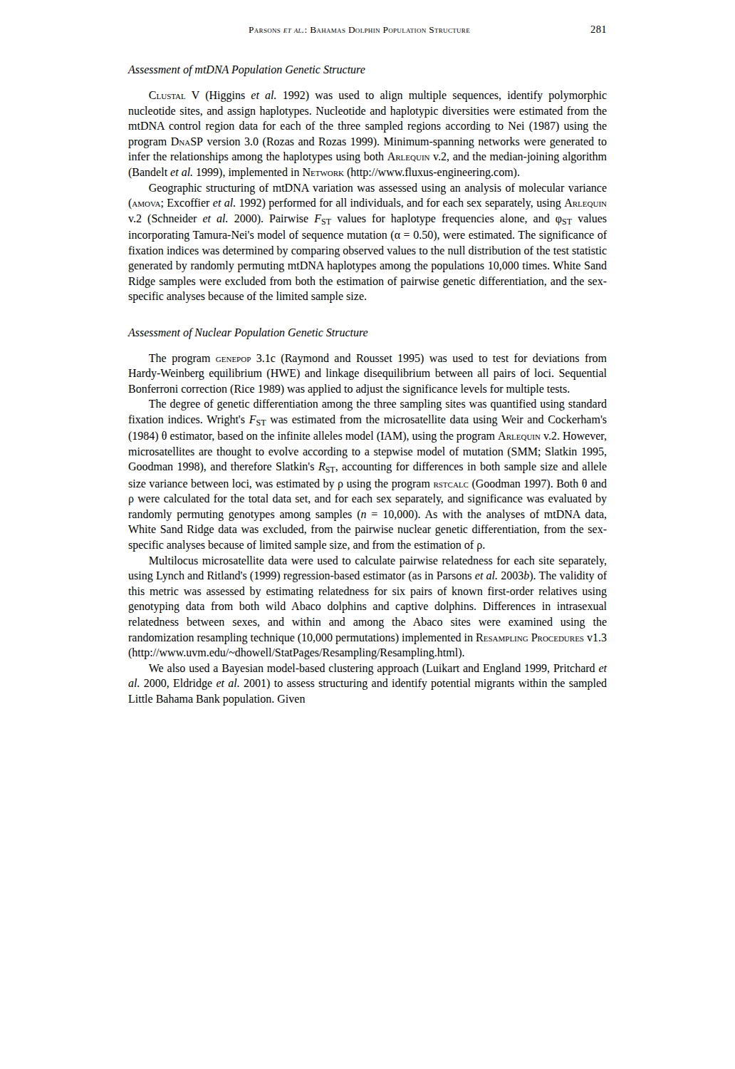Parsons et al.: Bahamas Dolphin Population Structure 281
Assessment of mtDNA Population Genetic Structure
Clustal V (Higgins et al. 1992) was used to align multiple sequences, identify polymorphic nucleotide sites, and assign haplotypes. Nucleotide and haplotypic diversities were estimated from the mtDNA control region data for each of the three sampled regions according to Nei (1987) using the program DnaSP version 3.0 (Rozas and Rozas 1999). Minimum-spanning networks were generated to infer the relationships among the haplotypes using both Arlequin v.2, and the median-joining algorithm (Bandelt et al. 1999), implemented in Network (http://www.fluxus-engineering.com).
Geographic structuring of mtDNA variation was assessed using an analysis of molecular variance (amova; Excoffier et al. 1992) performed for all individuals, and for each sex separately, using Arlequin v.2 (Schneider et al. 2000). Pairwise FST values for haplotype frequencies alone, and φST values incorporating Tamura-Nei's model of sequence mutation (α = 0.50), were estimated. The significance of fixation indices was determined by comparing observed values to the null distribution of the test statistic generated by randomly permuting mtDNA haplotypes among the populations 10,000 times. White Sand Ridge samples were excluded from both the estimation of pairwise genetic differentiation, and the sex-specific analyses because of the limited sample size.
Assessment of Nuclear Population Genetic Structure
The program genepop 3.1c (Raymond and Rousset 1995) was used to test for deviations from Hardy-Weinberg equilibrium (HWE) and linkage disequilibrium between all pairs of loci. Sequential Bonferroni correction (Rice 1989) was applied to adjust the significance levels for multiple tests.
The degree of genetic differentiation among the three sampling sites was quantified using standard fixation indices. Wright's FST was estimated from the microsatellite data using Weir and Cockerham's (1984) θ estimator, based on the infinite alleles model (IAM), using the program Arlequin v.2. However, microsatellites are thought to evolve according to a stepwise model of mutation (SMM; Slatkin 1995, Goodman 1998), and therefore Slatkin's RST, accounting for differences in both sample size and allele size variance between loci, was estimated by ρ using the program rstcalc (Goodman 1997). Both θ and ρ were calculated for the total data set, and for each sex separately, and significance was evaluated by randomly permuting genotypes among samples (n = 10,000). As with the analyses of mtDNA data, White Sand Ridge data was excluded, from the pairwise nuclear genetic differentiation, from the sex-specific analyses because of limited sample size, and from the estimation of ρ.
Multilocus microsatellite data were used to calculate pairwise relatedness for each site separately, using Lynch and Ritland's (1999) regression-based estimator (as in Parsons et al. 2003b). The validity of this metric was assessed by estimating relatedness for six pairs of known first-order relatives using genotyping data from both wild Abaco dolphins and captive dolphins. Differences in intrasexual relatedness between sexes, and within and among the Abaco sites were examined using the randomization resampling technique (10,000 permutations) implemented in Resampling Procedures v1.3 (http://www.uvm.edu/~dhowell/StatPages/Resampling/Resampling.html).
We also used a Bayesian model-based clustering approach (Luikart and England 1999, Pritchard et al. 2000, Eldridge et al. 2001) to assess structuring and identify potential migrants within the sampled Little Bahama Bank population. Given